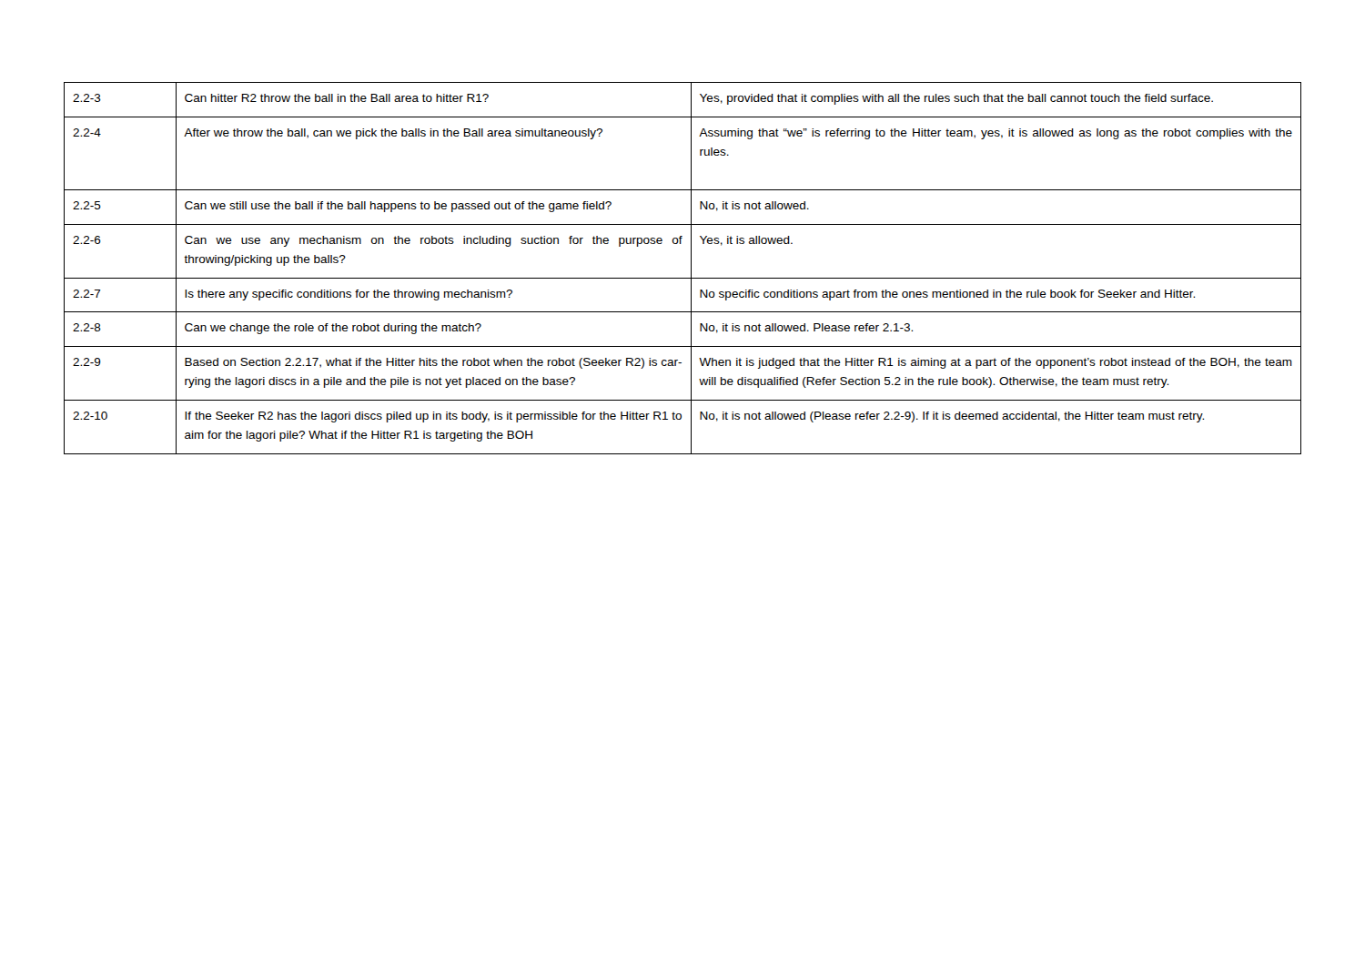| 2.2-3 | Can hitter R2 throw the ball in the Ball area to hitter R1? | Yes, provided that it complies with all the rules such that the ball cannot touch the field surface. |
| 2.2-4 | After we throw the ball, can we pick the balls in the Ball area simultaneously? | Assuming that “we” is referring to the Hitter team, yes, it is allowed as long as the robot complies with the rules. |
| 2.2-5 | Can we still use the ball if the ball happens to be passed out of the game field? | No, it is not allowed. |
| 2.2-6 | Can we use any mechanism on the robots including suction for the purpose of throwing/picking up the balls? | Yes, it is allowed. |
| 2.2-7 | Is there any specific conditions for the throwing mechanism? | No specific conditions apart from the ones mentioned in the rule book for Seeker and Hitter. |
| 2.2-8 | Can we change the role of the robot during the match? | No, it is not allowed. Please refer 2.1-3. |
| 2.2-9 | Based on Section 2.2.17, what if the Hitter hits the robot when the robot (Seeker R2) is carrying the lagori discs in a pile and the pile is not yet placed on the base? | When it is judged that the Hitter R1 is aiming at a part of the opponent’s robot instead of the BOH, the team will be disqualified (Refer Section 5.2 in the rule book). Otherwise, the team must retry. |
| 2.2-10 | If the Seeker R2 has the lagori discs piled up in its body, is it permissible for the Hitter R1 to aim for the lagori pile? What if the Hitter R1 is targeting the BOH | No, it is not allowed (Please refer 2.2-9). If it is deemed accidental, the Hitter team must retry. |